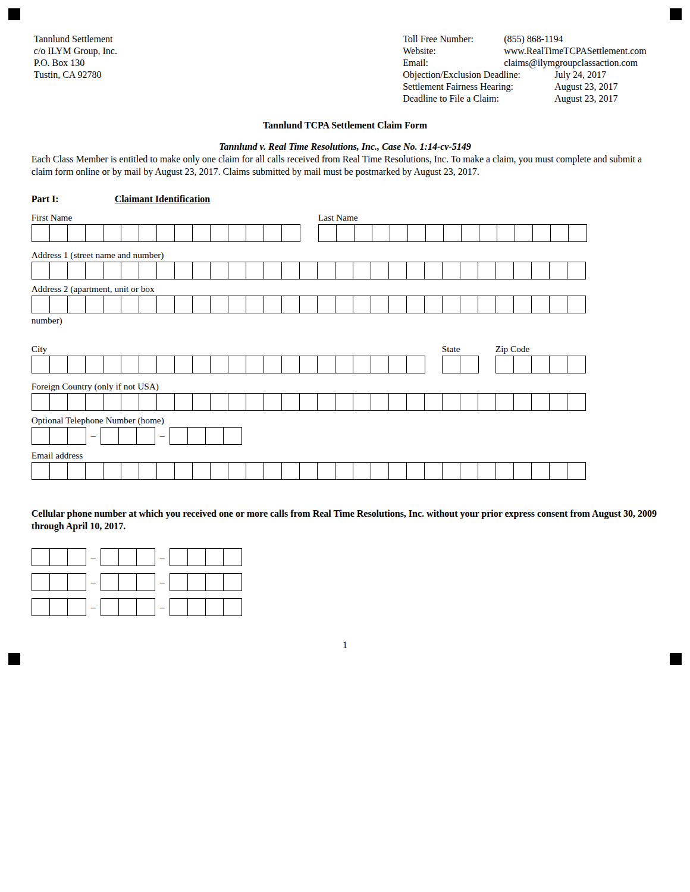Tannlund Settlement
c/o ILYM Group, Inc.
P.O. Box 130
Tustin, CA 92780
Toll Free Number:(855) 868-1194
Website: www.RealTimeTCPASettlement.com
Email: claims@ilymgroupclassaction.com
Objection/Exclusion Deadline: July 24, 2017
Settlement Fairness Hearing: August 23, 2017
Deadline to File a Claim: August 23, 2017
Tannlund TCPA Settlement Claim Form
Tannlund v. Real Time Resolutions, Inc., Case No. 1:14-cv-5149
Each Class Member is entitled to make only one claim for all calls received from Real Time Resolutions, Inc. To make a claim, you must complete and submit a claim form online or by mail by August 23, 2017. Claims submitted by mail must be postmarked by August 23, 2017.
Part I: Claimant Identification
First Name
Last Name
Address 1 (street name and number)
Address 2 (apartment, unit or box
number)
City
State
Zip Code
Foreign Country (only if not USA)
Optional Telephone Number (home)
–
–
Email address
Cellular phone number at which you received one or more calls from Real Time Resolutions, Inc. without your prior express consent from August 30, 2009 through April 10, 2017.
–
–
–
–
–
–
1